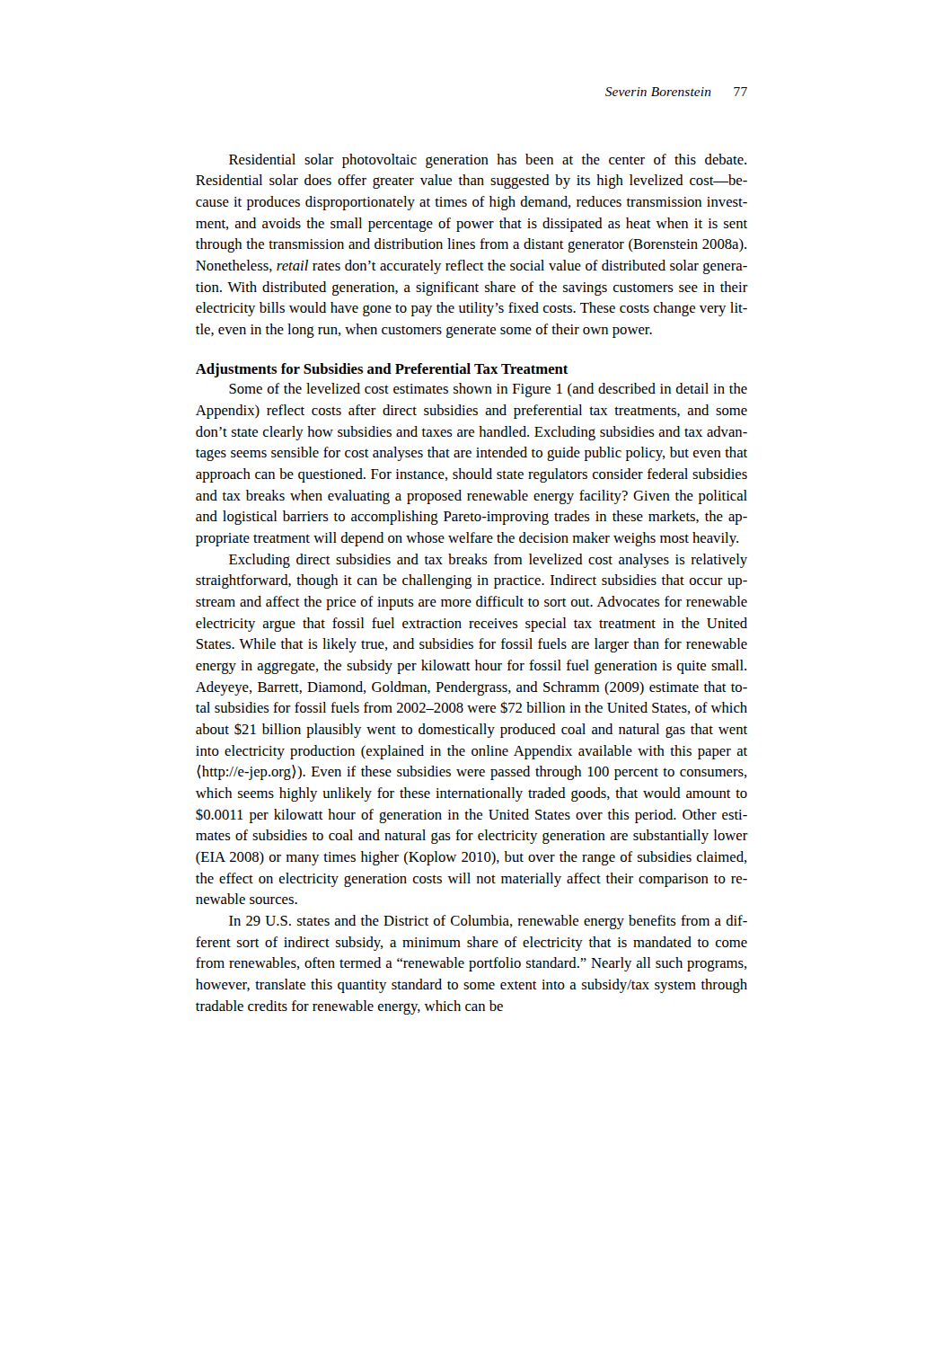Severin Borenstein 77
Residential solar photovoltaic generation has been at the center of this debate. Residential solar does offer greater value than suggested by its high levelized cost—because it produces disproportionately at times of high demand, reduces transmission investment, and avoids the small percentage of power that is dissipated as heat when it is sent through the transmission and distribution lines from a distant generator (Borenstein 2008a). Nonetheless, retail rates don’t accurately reflect the social value of distributed solar generation. With distributed generation, a significant share of the savings customers see in their electricity bills would have gone to pay the utility’s fixed costs. These costs change very little, even in the long run, when customers generate some of their own power.
Adjustments for Subsidies and Preferential Tax Treatment
Some of the levelized cost estimates shown in Figure 1 (and described in detail in the Appendix) reflect costs after direct subsidies and preferential tax treatments, and some don’t state clearly how subsidies and taxes are handled. Excluding subsidies and tax advantages seems sensible for cost analyses that are intended to guide public policy, but even that approach can be questioned. For instance, should state regulators consider federal subsidies and tax breaks when evaluating a proposed renewable energy facility? Given the political and logistical barriers to accomplishing Pareto-improving trades in these markets, the appropriate treatment will depend on whose welfare the decision maker weighs most heavily.
Excluding direct subsidies and tax breaks from levelized cost analyses is relatively straightforward, though it can be challenging in practice. Indirect subsidies that occur upstream and affect the price of inputs are more difficult to sort out. Advocates for renewable electricity argue that fossil fuel extraction receives special tax treatment in the United States. While that is likely true, and subsidies for fossil fuels are larger than for renewable energy in aggregate, the subsidy per kilowatt hour for fossil fuel generation is quite small. Adeyeye, Barrett, Diamond, Goldman, Pendergrass, and Schramm (2009) estimate that total subsidies for fossil fuels from 2002–2008 were $72 billion in the United States, of which about $21 billion plausibly went to domestically produced coal and natural gas that went into electricity production (explained in the online Appendix available with this paper at ⟨http://e-jep.org⟩). Even if these subsidies were passed through 100 percent to consumers, which seems highly unlikely for these internationally traded goods, that would amount to $0.0011 per kilowatt hour of generation in the United States over this period. Other estimates of subsidies to coal and natural gas for electricity generation are substantially lower (EIA 2008) or many times higher (Koplow 2010), but over the range of subsidies claimed, the effect on electricity generation costs will not materially affect their comparison to renewable sources.
In 29 U.S. states and the District of Columbia, renewable energy benefits from a different sort of indirect subsidy, a minimum share of electricity that is mandated to come from renewables, often termed a “renewable portfolio standard.” Nearly all such programs, however, translate this quantity standard to some extent into a subsidy/tax system through tradable credits for renewable energy, which can be